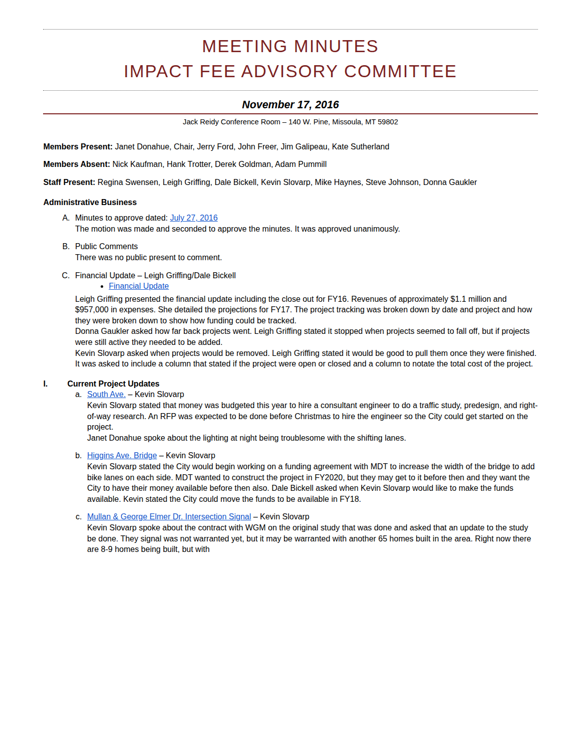MEETING MINUTES
IMPACT FEE ADVISORY COMMITTEE
November 17, 2016
Jack Reidy Conference Room – 140 W. Pine, Missoula, MT 59802
Members Present: Janet Donahue, Chair, Jerry Ford, John Freer, Jim Galipeau, Kate Sutherland
Members Absent: Nick Kaufman, Hank Trotter, Derek Goldman, Adam Pummill
Staff Present: Regina Swensen, Leigh Griffing, Dale Bickell, Kevin Slovarp, Mike Haynes, Steve Johnson, Donna Gaukler
Administrative Business
Minutes to approve dated: July 27, 2016
The motion was made and seconded to approve the minutes. It was approved unanimously.
Public Comments
There was no public present to comment.
Financial Update – Leigh Griffing/Dale Bickell
Financial Update
Leigh Griffing presented the financial update including the close out for FY16. Revenues of approximately $1.1 million and $957,000 in expenses. She detailed the projections for FY17. The project tracking was broken down by date and project and how they were broken down to show how funding could be tracked.
Donna Gaukler asked how far back projects went. Leigh Griffing stated it stopped when projects seemed to fall off, but if projects were still active they needed to be added.
Kevin Slovarp asked when projects would be removed. Leigh Griffing stated it would be good to pull them once they were finished. It was asked to include a column that stated if the project were open or closed and a column to notate the total cost of the project.
I.
Current Project Updates
South Ave. – Kevin Slovarp
Kevin Slovarp stated that money was budgeted this year to hire a consultant engineer to do a traffic study, predesign, and right-of-way research. An RFP was expected to be done before Christmas to hire the engineer so the City could get started on the project.
Janet Donahue spoke about the lighting at night being troublesome with the shifting lanes.
Higgins Ave. Bridge – Kevin Slovarp
Kevin Slovarp stated the City would begin working on a funding agreement with MDT to increase the width of the bridge to add bike lanes on each side. MDT wanted to construct the project in FY2020, but they may get to it before then and they want the City to have their money available before then also. Dale Bickell asked when Kevin Slovarp would like to make the funds available. Kevin stated the City could move the funds to be available in FY18.
Mullan & George Elmer Dr. Intersection Signal – Kevin Slovarp
Kevin Slovarp spoke about the contract with WGM on the original study that was done and asked that an update to the study be done. They signal was not warranted yet, but it may be warranted with another 65 homes built in the area. Right now there are 8-9 homes being built, but with